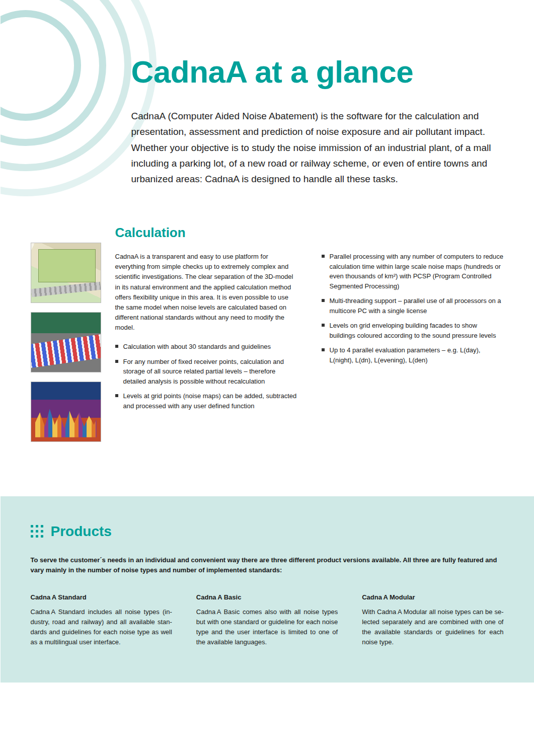CadnaA at a glance
CadnaA (Computer Aided Noise Abatement) is the software for the calculation and presentation, assessment and prediction of noise exposure and air pollutant impact. Whether your objective is to study the noise immission of an industrial plant, of a mall including a parking lot, of a new road or railway scheme, or even of entire towns and urbanized areas: CadnaA is designed to handle all these tasks.
Calculation
CadnaA is a transparent and easy to use platform for everything from simple checks up to extremely complex and scientific investigations. The clear separation of the 3D-model in its natural environment and the applied calculation method offers flexibility unique in this area. It is even possible to use the same model when noise levels are calculated based on different national standards without any need to modify the model.
Calculation with about 30 standards and guidelines
For any number of fixed receiver points, calculation and storage of all source related partial levels – therefore detailed analysis is possible without recalculation
Levels at grid points (noise maps) can be added, subtracted and processed with any user defined function
Parallel processing with any number of computers to reduce calculation time within large scale noise maps (hundreds or even thousands of km²) with PCSP (Program Controlled Segmented Processing)
Multi-threading support – parallel use of all processors on a multicore PC with a single license
Levels on grid enveloping building facades to show buildings coloured according to the sound pressure levels
Up to 4 parallel evaluation parameters – e.g. L(day), L(night), L(dn), L(evening), L(den)
Products
To serve the customer´s needs in an individual and convenient way there are three different product versions available. All three are fully featured and vary mainly in the number of noise types and number of implemented standards:
Cadna A Standard
Cadna A Standard includes all noise types (industry, road and railway) and all available standards and guidelines for each noise type as well as a multilingual user interface.
Cadna A Basic
Cadna A Basic comes also with all noise types but with one standard or guideline for each noise type and the user interface is limited to one of the available languages.
Cadna A Modular
With Cadna A Modular all noise types can be selected separately and are combined with one of the available standards or guidelines for each noise type.